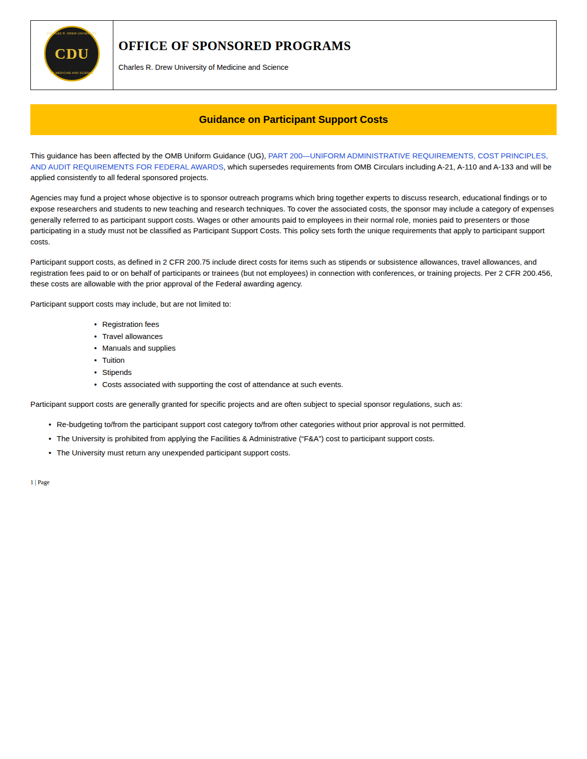CHARLES R. DREW UNIVERSITY
CDU
OF MEDICINE AND SCIENCE
OFFICE OF SPONSORED PROGRAMS
Charles R. Drew University of Medicine and Science
Guidance on Participant Support Costs
This guidance has been affected by the OMB Uniform Guidance (UG), PART 200—UNIFORM ADMINISTRATIVE REQUIREMENTS, COST PRINCIPLES, AND AUDIT REQUIREMENTS FOR FEDERAL AWARDS, which supersedes requirements from OMB Circulars including A-21, A-110 and A-133 and will be applied consistently to all federal sponsored projects.
Agencies may fund a project whose objective is to sponsor outreach programs which bring together experts to discuss research, educational findings or to expose researchers and students to new teaching and research techniques. To cover the associated costs, the sponsor may include a category of expenses generally referred to as participant support costs. Wages or other amounts paid to employees in their normal role, monies paid to presenters or those participating in a study must not be classified as Participant Support Costs. This policy sets forth the unique requirements that apply to participant support costs.
Participant support costs, as defined in 2 CFR 200.75 include direct costs for items such as stipends or subsistence allowances, travel allowances, and registration fees paid to or on behalf of participants or trainees (but not employees) in connection with conferences, or training projects. Per 2 CFR 200.456, these costs are allowable with the prior approval of the Federal awarding agency.
Participant support costs may include, but are not limited to:
Registration fees
Travel allowances
Manuals and supplies
Tuition
Stipends
Costs associated with supporting the cost of attendance at such events.
Participant support costs are generally granted for specific projects and are often subject to special sponsor regulations, such as:
Re-budgeting to/from the participant support cost category to/from other categories without prior approval is not permitted.
The University is prohibited from applying the Facilities & Administrative (“F&A”) cost to participant support costs.
The University must return any unexpended participant support costs.
1 | Page